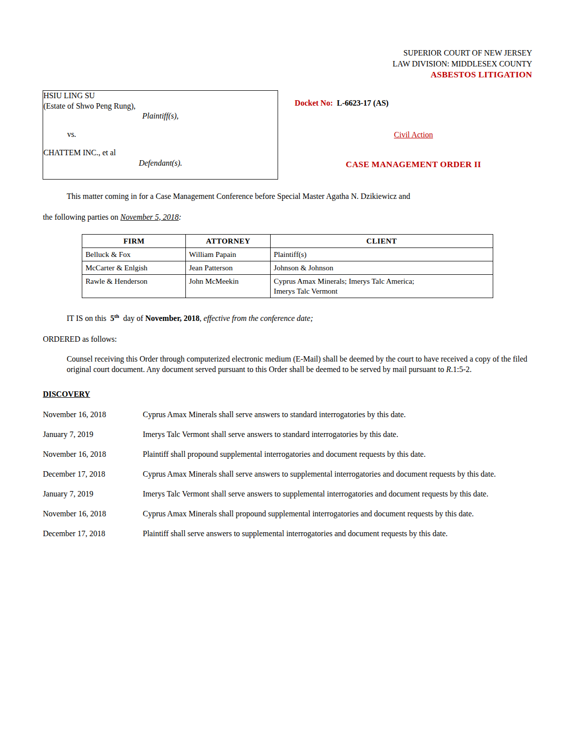SUPERIOR COURT OF NEW JERSEY
LAW DIVISION: MIDDLESEX COUNTY
ASBESTOS LITIGATION
| HSIU LING SU (Estate of Shwo Peng Rung), Plaintiff(s), vs. CHATTEM INC., et al Defendant(s). | Docket No: L-6623-17 (AS) Civil Action CASE MANAGEMENT ORDER II |
This matter coming in for a Case Management Conference before Special Master Agatha N. Dzikiewicz and
the following parties on November 5, 2018:
| FIRM | ATTORNEY | CLIENT |
| --- | --- | --- |
| Belluck & Fox | William Papain | Plaintiff(s) |
| McCarter & Enlgish | Jean Patterson | Johnson & Johnson |
| Rawle & Henderson | John McMeekin | Cyprus Amax Minerals; Imerys Talc America; Imerys Talc Vermont |
IT IS on this 5th day of November, 2018, effective from the conference date;
ORDERED as follows:
Counsel receiving this Order through computerized electronic medium (E-Mail) shall be deemed by the court to have received a copy of the filed original court document. Any document served pursuant to this Order shall be deemed to be served by mail pursuant to R.1:5-2.
DISCOVERY
| November 16, 2018 | Cyprus Amax Minerals shall serve answers to standard interrogatories by this date. |
| January 7, 2019 | Imerys Talc Vermont shall serve answers to standard interrogatories by this date. |
| November 16, 2018 | Plaintiff shall propound supplemental interrogatories and document requests by this date. |
| December 17, 2018 | Cyprus Amax Minerals shall serve answers to supplemental interrogatories and document requests by this date. |
| January 7, 2019 | Imerys Talc Vermont shall serve answers to supplemental interrogatories and document requests by this date. |
| November 16, 2018 | Cyprus Amax Minerals shall propound supplemental interrogatories and document requests by this date. |
| December 17, 2018 | Plaintiff shall serve answers to supplemental interrogatories and document requests by this date. |